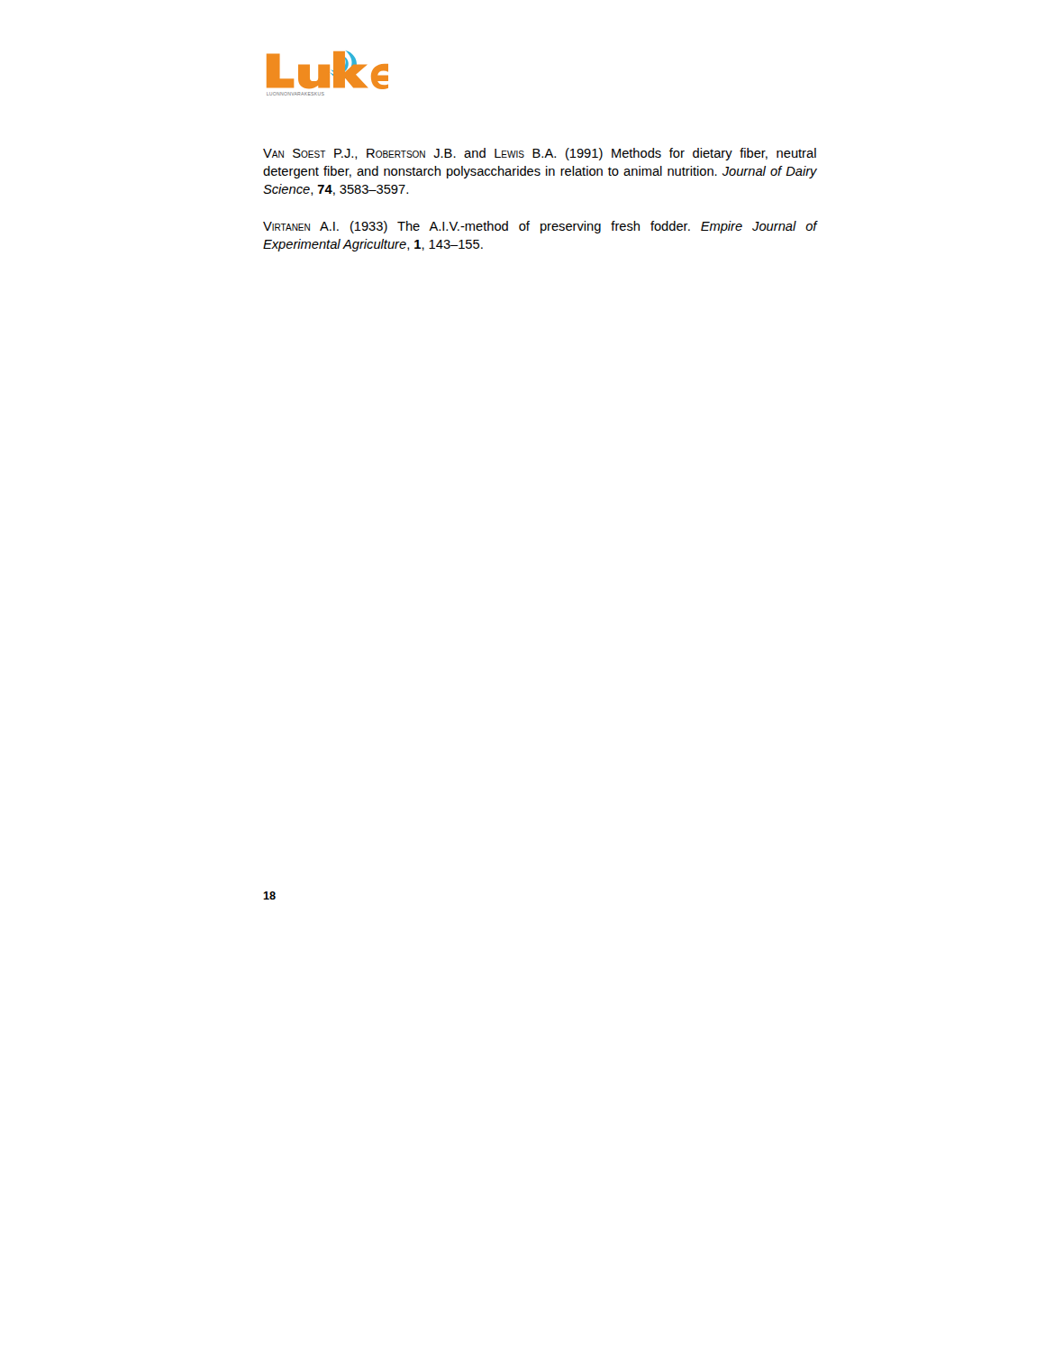LUONNONVARAKESKUS
Van Soest P.J., Robertson J.B. and Lewis B.A. (1991) Methods for dietary fiber, neutral detergent fiber, and nonstarch polysaccharides in relation to animal nutrition. Journal of Dairy Science, 74, 3583–3597.
Virtanen A.I. (1933) The A.I.V.-method of preserving fresh fodder. Empire Journal of Experimental Agriculture, 1, 143–155.
18